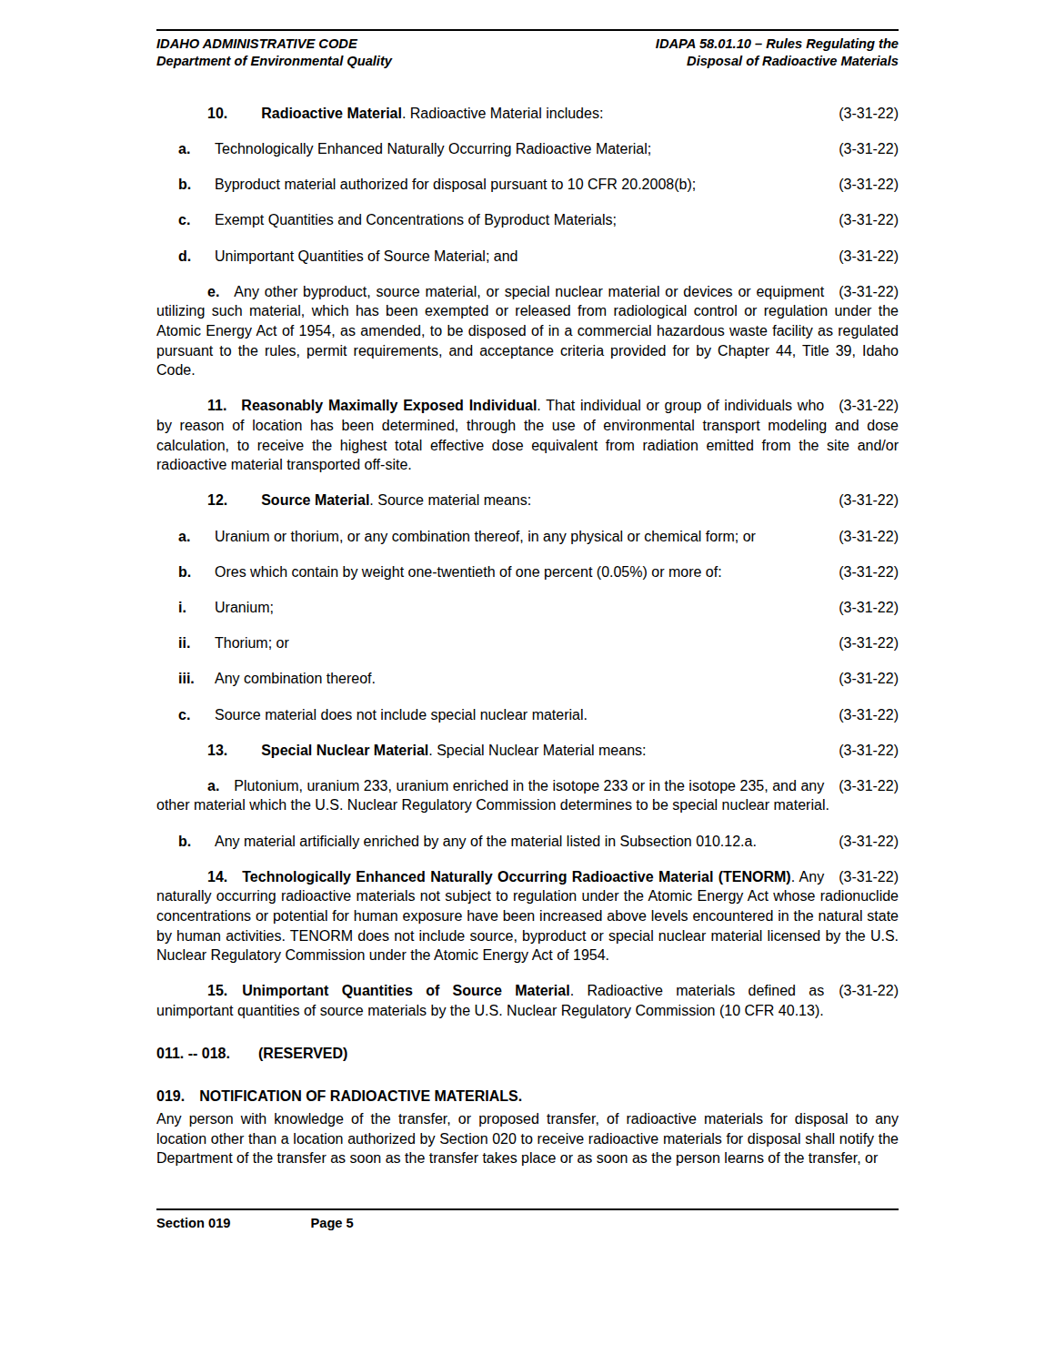IDAHO ADMINISTRATIVE CODE
Department of Environmental Quality
IDAPA 58.01.10 – Rules Regulating the
Disposal of Radioactive Materials
(3-31-22) 10. Radioactive Material. Radioactive Material includes:
(3-31-22) a. Technologically Enhanced Naturally Occurring Radioactive Material;
(3-31-22) b. Byproduct material authorized for disposal pursuant to 10 CFR 20.2008(b);
(3-31-22) c. Exempt Quantities and Concentrations of Byproduct Materials;
(3-31-22) d. Unimportant Quantities of Source Material; and
(3-31-22) e. Any other byproduct, source material, or special nuclear material or devices or equipment utilizing such material, which has been exempted or released from radiological control or regulation under the Atomic Energy Act of 1954, as amended, to be disposed of in a commercial hazardous waste facility as regulated pursuant to the rules, permit requirements, and acceptance criteria provided for by Chapter 44, Title 39, Idaho Code.
(3-31-22) 11. Reasonably Maximally Exposed Individual. That individual or group of individuals who by reason of location has been determined, through the use of environmental transport modeling and dose calculation, to receive the highest total effective dose equivalent from radiation emitted from the site and/or radioactive material transported off-site.
(3-31-22) 12. Source Material. Source material means:
(3-31-22) a. Uranium or thorium, or any combination thereof, in any physical or chemical form; or
(3-31-22) b. Ores which contain by weight one-twentieth of one percent (0.05%) or more of:
(3-31-22) i. Uranium;
(3-31-22) ii. Thorium; or
(3-31-22) iii. Any combination thereof.
(3-31-22) c. Source material does not include special nuclear material.
(3-31-22) 13. Special Nuclear Material. Special Nuclear Material means:
(3-31-22) a. Plutonium, uranium 233, uranium enriched in the isotope 233 or in the isotope 235, and any other material which the U.S. Nuclear Regulatory Commission determines to be special nuclear material.
(3-31-22) b. Any material artificially enriched by any of the material listed in Subsection 010.12.a.
(3-31-22) 14. Technologically Enhanced Naturally Occurring Radioactive Material (TENORM). Any naturally occurring radioactive materials not subject to regulation under the Atomic Energy Act whose radionuclide concentrations or potential for human exposure have been increased above levels encountered in the natural state by human activities. TENORM does not include source, byproduct or special nuclear material licensed by the U.S. Nuclear Regulatory Commission under the Atomic Energy Act of 1954.
(3-31-22) 15. Unimportant Quantities of Source Material. Radioactive materials defined as unimportant quantities of source materials by the U.S. Nuclear Regulatory Commission (10 CFR 40.13).
011. -- 018.(RESERVED)
019. NOTIFICATION OF RADIOACTIVE MATERIALS.
Any person with knowledge of the transfer, or proposed transfer, of radioactive materials for disposal to any location other than a location authorized by Section 020 to receive radioactive materials for disposal shall notify the Department of the transfer as soon as the transfer takes place or as soon as the person learns of the transfer, or
Section 019
Page 5